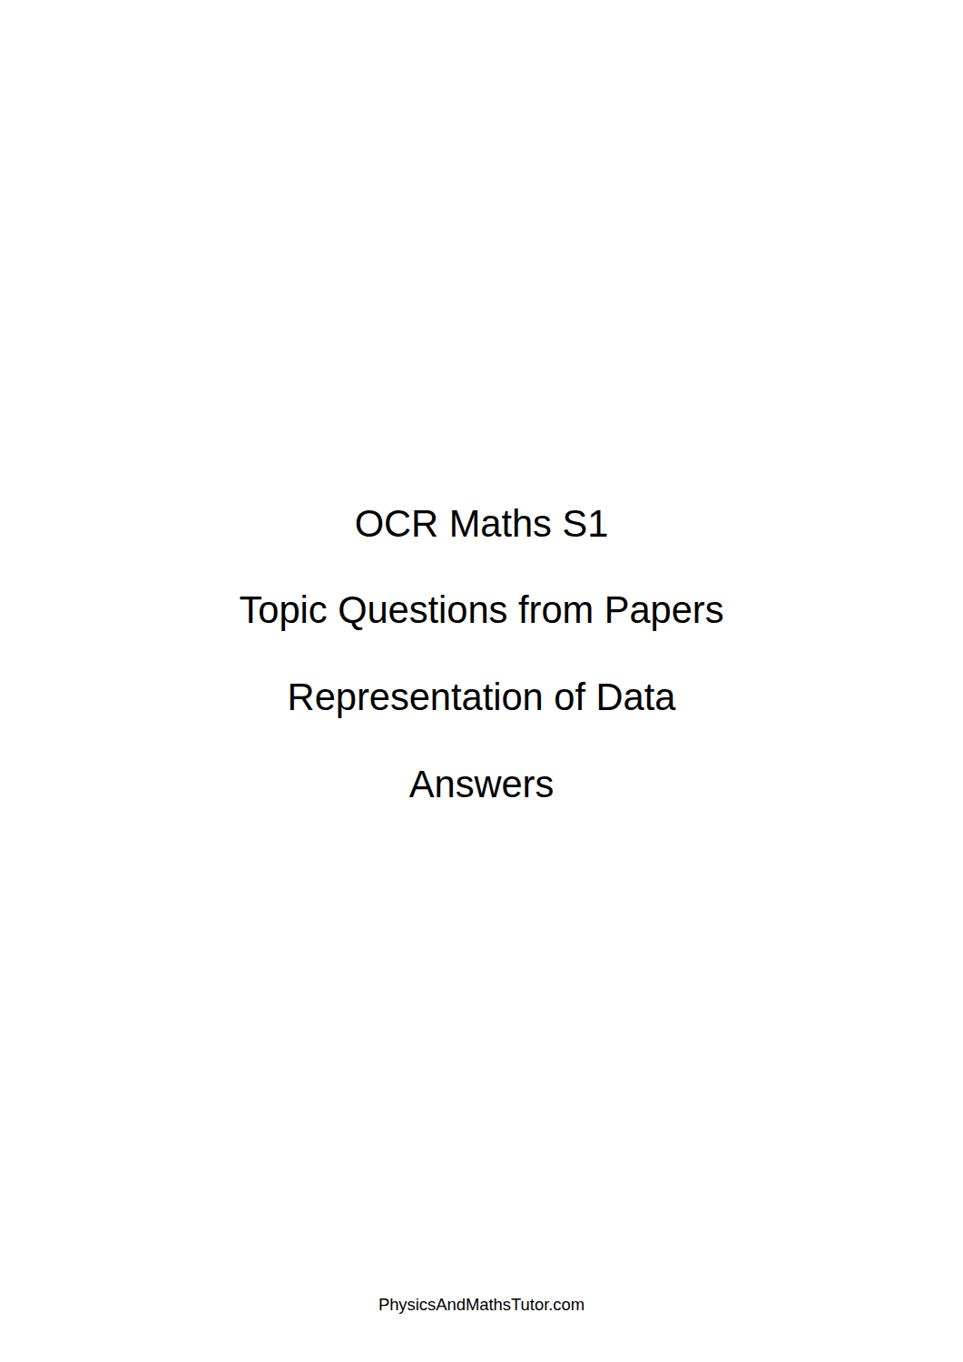OCR Maths S1
Topic Questions from Papers
Representation of Data
Answers
PhysicsAndMathsTutor.com